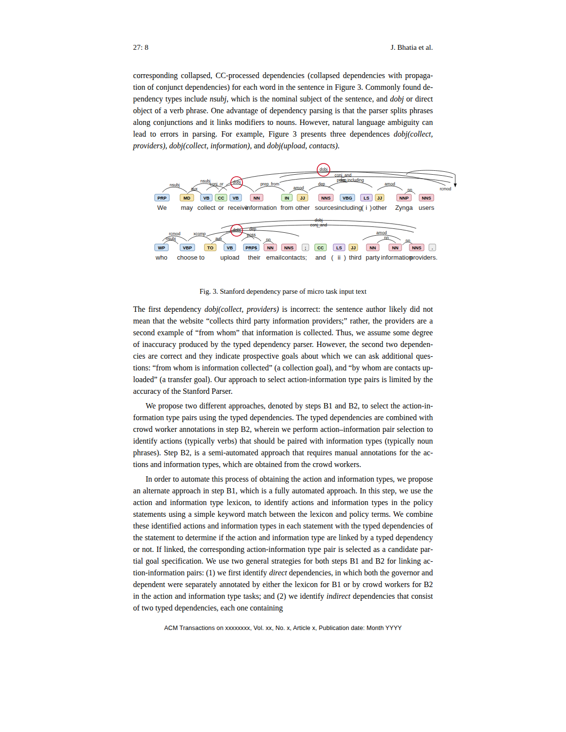27: 8
J. Bhatia et al.
corresponding collapsed, CC-processed dependencies (collapsed dependencies with propagation of conjunct dependencies) for each word in the sentence in Figure 3. Commonly found dependency types include nsubj, which is the nominal subject of the sentence, and dobj or direct object of a verb phrase. One advantage of dependency parsing is that the parser splits phrases along conjunctions and it links modifiers to nouns. However, natural language ambiguity can lead to errors in parsing. For example, Figure 3 presents three dependences dobj(collect, providers), dobj(collect, information), and dobj(upload, contacts).
conj_and dep dobj prep_including nsubj nsubj aux conj_or dobj prep_from amod dep amod nn rcmod PRP MD VB CC VB NN IN JJ NNS VBG LS JJ NNP NNS We may collect or receive information from other sources including ( i ) other Zynga users dobj conj_and dep dobj rcmod nsubj xcomp aux poss nn amod nn nn WP VBP TO VB PRP$ NN NNS ; CC LS JJ NN NN NNS . who choose to upload their email contacts; and ( ii ) third party information providers.
Fig. 3. Stanford dependency parse of micro task input text
The first dependency dobj(collect, providers) is incorrect: the sentence author likely did not mean that the website “collects third party information providers;” rather, the providers are a second example of “from whom” that information is collected. Thus, we assume some degree of inaccuracy produced by the typed dependency parser. However, the second two dependencies are correct and they indicate prospective goals about which we can ask additional questions: “from whom is information collected” (a collection goal), and “by whom are contacts uploaded” (a transfer goal). Our approach to select action-information type pairs is limited by the accuracy of the Stanford Parser.
We propose two different approaches, denoted by steps B1 and B2, to select the action-information type pairs using the typed dependencies. The typed dependencies are combined with crowd worker annotations in step B2, wherein we perform action–information pair selection to identify actions (typically verbs) that should be paired with information types (typically noun phrases). Step B2, is a semi-automated approach that requires manual annotations for the actions and information types, which are obtained from the crowd workers.
In order to automate this process of obtaining the action and information types, we propose an alternate approach in step B1, which is a fully automated approach. In this step, we use the action and information type lexicon, to identify actions and information types in the policy statements using a simple keyword match between the lexicon and policy terms. We combine these identified actions and information types in each statement with the typed dependencies of the statement to determine if the action and information type are linked by a typed dependency or not. If linked, the corresponding action-information type pair is selected as a candidate partial goal specification. We use two general strategies for both steps B1 and B2 for linking action-information pairs: (1) we first identify direct dependencies, in which both the governor and dependent were separately annotated by either the lexicon for B1 or by crowd workers for B2 in the action and information type tasks; and (2) we identify indirect dependencies that consist of two typed dependencies, each one containing
ACM Transactions on xxxxxxxx, Vol. xx, No. x, Article x, Publication date: Month YYYY